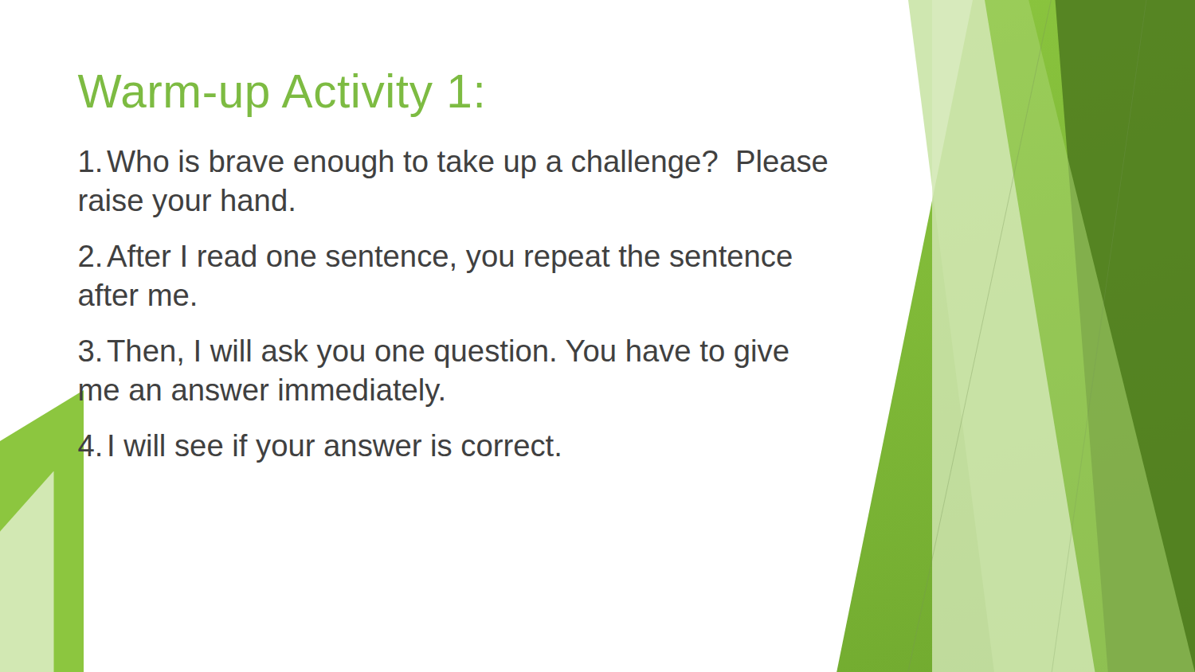Warm-up Activity 1:
Who is brave enough to take up a challenge? Please raise your hand.
After I read one sentence, you repeat the sentence after me.
Then, I will ask you one question. You have to give me an answer immediately.
I will see if your answer is correct.